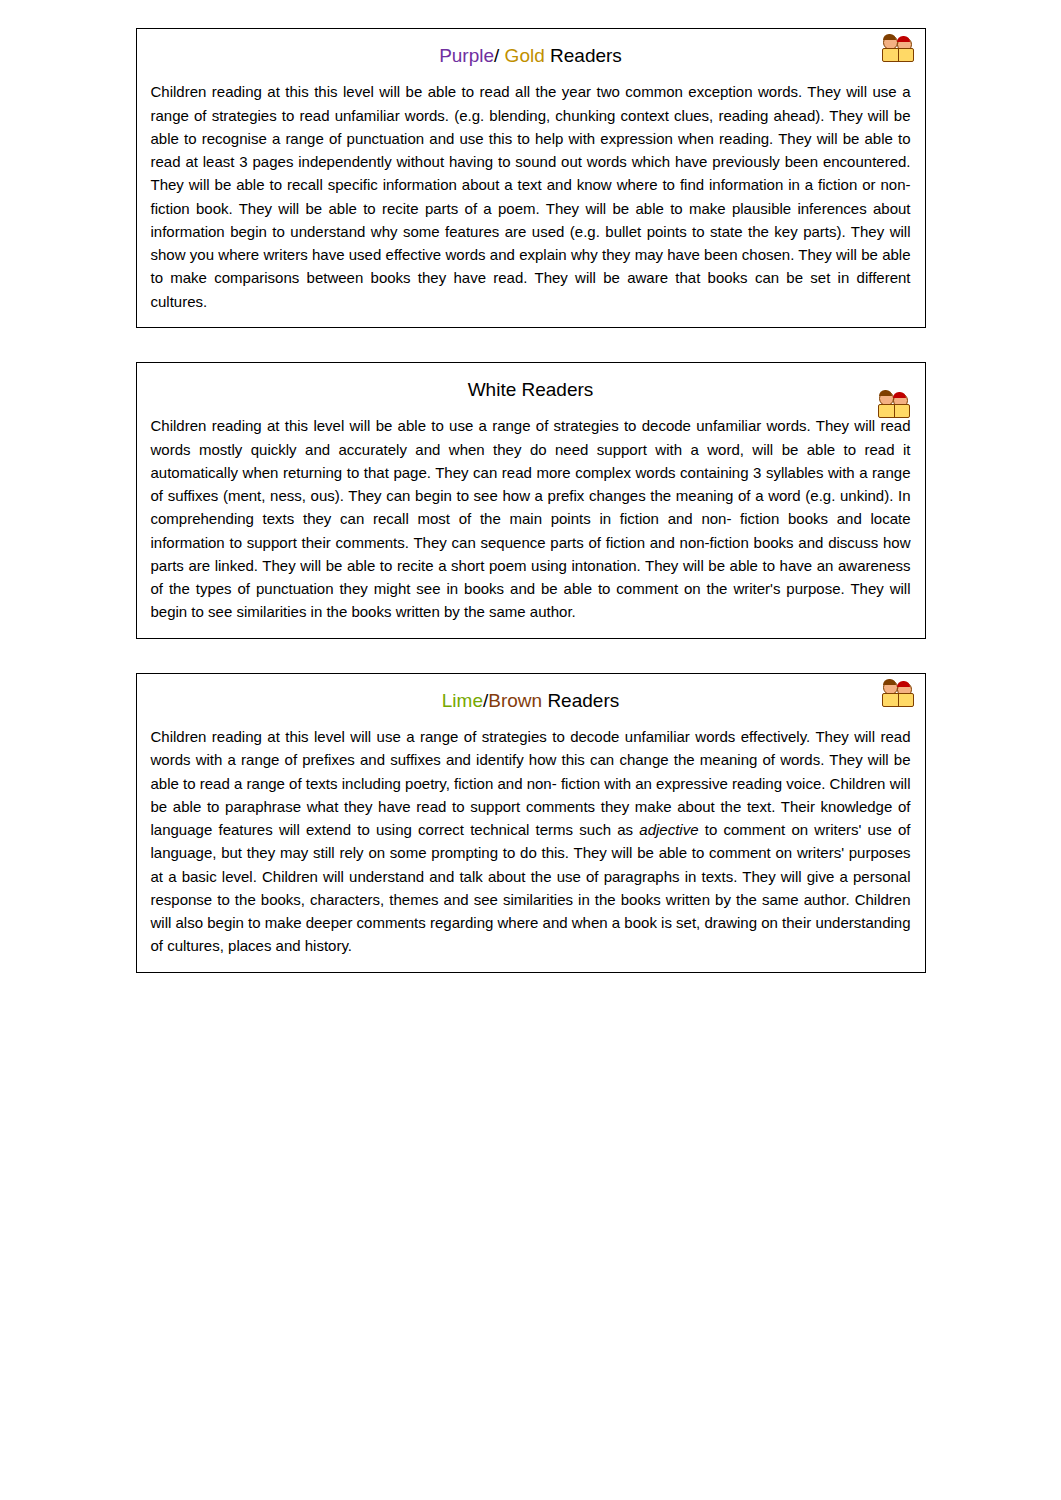Purple/ Gold Readers
Children reading at this this level will be able to read all the year two common exception words. They will use a range of strategies to read unfamiliar words. (e.g. blending, chunking context clues, reading ahead). They will be able to recognise a range of punctuation and use this to help with expression when reading. They will be able to read at least 3 pages independently without having to sound out words which have previously been encountered. They will be able to recall specific information about a text and know where to find information in a fiction or non- fiction book. They will be able to recite parts of a poem. They will be able to make plausible inferences about information begin to understand why some features are used (e.g. bullet points to state the key parts). They will show you where writers have used effective words and explain why they may have been chosen. They will be able to make comparisons between books they have read. They will be aware that books can be set in different cultures.
White Readers
Children reading at this level will be able to use a range of strategies to decode unfamiliar words. They will read words mostly quickly and accurately and when they do need support with a word, will be able to read it automatically when returning to that page. They can read more complex words containing 3 syllables with a range of suffixes (ment, ness, ous). They can begin to see how a prefix changes the meaning of a word (e.g. unkind). In comprehending texts they can recall most of the main points in fiction and non- fiction books and locate information to support their comments. They can sequence parts of fiction and non-fiction books and discuss how parts are linked. They will be able to recite a short poem using intonation. They will be able to have an awareness of the types of punctuation they might see in books and be able to comment on the writer's purpose. They will begin to see similarities in the books written by the same author.
Lime/Brown Readers
Children reading at this level will use a range of strategies to decode unfamiliar words effectively. They will read words with a range of prefixes and suffixes and identify how this can change the meaning of words. They will be able to read a range of texts including poetry, fiction and non- fiction with an expressive reading voice. Children will be able to paraphrase what they have read to support comments they make about the text. Their knowledge of language features will extend to using correct technical terms such as adjective to comment on writers' use of language, but they may still rely on some prompting to do this. They will be able to comment on writers' purposes at a basic level. Children will understand and talk about the use of paragraphs in texts. They will give a personal response to the books, characters, themes and see similarities in the books written by the same author. Children will also begin to make deeper comments regarding where and when a book is set, drawing on their understanding of cultures, places and history.